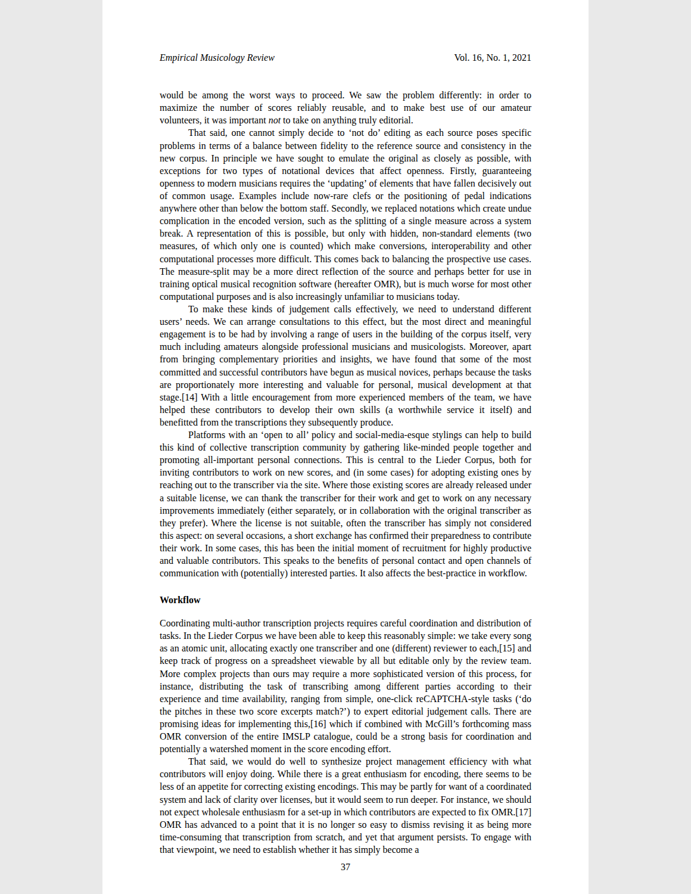Empirical Musicology Review Vol. 16, No. 1, 2021
would be among the worst ways to proceed. We saw the problem differently: in order to maximize the number of scores reliably reusable, and to make best use of our amateur volunteers, it was important not to take on anything truly editorial.
That said, one cannot simply decide to ‘not do’ editing as each source poses specific problems in terms of a balance between fidelity to the reference source and consistency in the new corpus. In principle we have sought to emulate the original as closely as possible, with exceptions for two types of notational devices that affect openness. Firstly, guaranteeing openness to modern musicians requires the ‘updating’ of elements that have fallen decisively out of common usage. Examples include now-rare clefs or the positioning of pedal indications anywhere other than below the bottom staff. Secondly, we replaced notations which create undue complication in the encoded version, such as the splitting of a single measure across a system break. A representation of this is possible, but only with hidden, non-standard elements (two measures, of which only one is counted) which make conversions, interoperability and other computational processes more difficult. This comes back to balancing the prospective use cases. The measure-split may be a more direct reflection of the source and perhaps better for use in training optical musical recognition software (hereafter OMR), but is much worse for most other computational purposes and is also increasingly unfamiliar to musicians today.
To make these kinds of judgement calls effectively, we need to understand different users’ needs. We can arrange consultations to this effect, but the most direct and meaningful engagement is to be had by involving a range of users in the building of the corpus itself, very much including amateurs alongside professional musicians and musicologists. Moreover, apart from bringing complementary priorities and insights, we have found that some of the most committed and successful contributors have begun as musical novices, perhaps because the tasks are proportionately more interesting and valuable for personal, musical development at that stage.[14] With a little encouragement from more experienced members of the team, we have helped these contributors to develop their own skills (a worthwhile service it itself) and benefitted from the transcriptions they subsequently produce.
Platforms with an ‘open to all’ policy and social-media-esque stylings can help to build this kind of collective transcription community by gathering like-minded people together and promoting all-important personal connections. This is central to the Lieder Corpus, both for inviting contributors to work on new scores, and (in some cases) for adopting existing ones by reaching out to the transcriber via the site. Where those existing scores are already released under a suitable license, we can thank the transcriber for their work and get to work on any necessary improvements immediately (either separately, or in collaboration with the original transcriber as they prefer). Where the license is not suitable, often the transcriber has simply not considered this aspect: on several occasions, a short exchange has confirmed their preparedness to contribute their work. In some cases, this has been the initial moment of recruitment for highly productive and valuable contributors. This speaks to the benefits of personal contact and open channels of communication with (potentially) interested parties. It also affects the best-practice in workflow.
Workflow
Coordinating multi-author transcription projects requires careful coordination and distribution of tasks. In the Lieder Corpus we have been able to keep this reasonably simple: we take every song as an atomic unit, allocating exactly one transcriber and one (different) reviewer to each,[15] and keep track of progress on a spreadsheet viewable by all but editable only by the review team. More complex projects than ours may require a more sophisticated version of this process, for instance, distributing the task of transcribing among different parties according to their experience and time availability, ranging from simple, one-click reCAPTCHA-style tasks (‘do the pitches in these two score excerpts match?’) to expert editorial judgement calls. There are promising ideas for implementing this,[16] which if combined with McGill’s forthcoming mass OMR conversion of the entire IMSLP catalogue, could be a strong basis for coordination and potentially a watershed moment in the score encoding effort.
That said, we would do well to synthesize project management efficiency with what contributors will enjoy doing. While there is a great enthusiasm for encoding, there seems to be less of an appetite for correcting existing encodings. This may be partly for want of a coordinated system and lack of clarity over licenses, but it would seem to run deeper. For instance, we should not expect wholesale enthusiasm for a set-up in which contributors are expected to fix OMR.[17] OMR has advanced to a point that it is no longer so easy to dismiss revising it as being more time-consuming that transcription from scratch, and yet that argument persists. To engage with that viewpoint, we need to establish whether it has simply become a
37